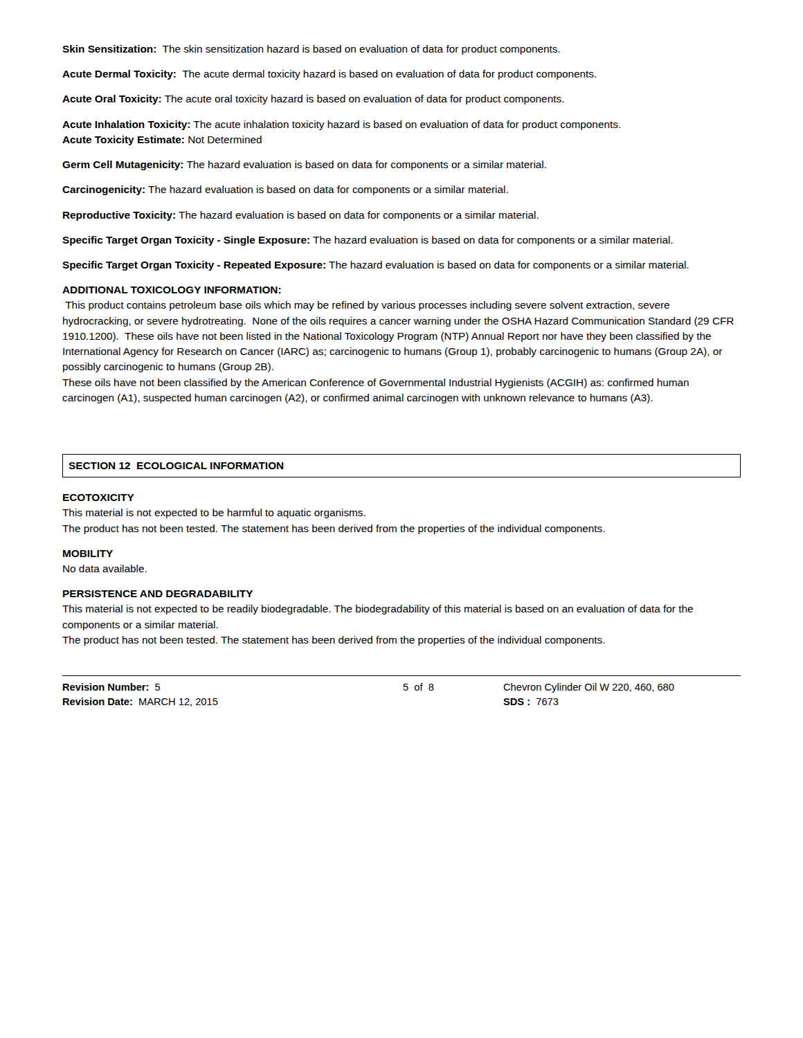Skin Sensitization: The skin sensitization hazard is based on evaluation of data for product components.
Acute Dermal Toxicity: The acute dermal toxicity hazard is based on evaluation of data for product components.
Acute Oral Toxicity: The acute oral toxicity hazard is based on evaluation of data for product components.
Acute Inhalation Toxicity: The acute inhalation toxicity hazard is based on evaluation of data for product components.
Acute Toxicity Estimate: Not Determined
Germ Cell Mutagenicity: The hazard evaluation is based on data for components or a similar material.
Carcinogenicity: The hazard evaluation is based on data for components or a similar material.
Reproductive Toxicity: The hazard evaluation is based on data for components or a similar material.
Specific Target Organ Toxicity - Single Exposure: The hazard evaluation is based on data for components or a similar material.
Specific Target Organ Toxicity - Repeated Exposure: The hazard evaluation is based on data for components or a similar material.
ADDITIONAL TOXICOLOGY INFORMATION:
This product contains petroleum base oils which may be refined by various processes including severe solvent extraction, severe hydrocracking, or severe hydrotreating. None of the oils requires a cancer warning under the OSHA Hazard Communication Standard (29 CFR 1910.1200). These oils have not been listed in the National Toxicology Program (NTP) Annual Report nor have they been classified by the International Agency for Research on Cancer (IARC) as; carcinogenic to humans (Group 1), probably carcinogenic to humans (Group 2A), or possibly carcinogenic to humans (Group 2B).
These oils have not been classified by the American Conference of Governmental Industrial Hygienists (ACGIH) as: confirmed human carcinogen (A1), suspected human carcinogen (A2), or confirmed animal carcinogen with unknown relevance to humans (A3).
SECTION 12 ECOLOGICAL INFORMATION
ECOTOXICITY
This material is not expected to be harmful to aquatic organisms.
The product has not been tested. The statement has been derived from the properties of the individual components.
MOBILITY
No data available.
PERSISTENCE AND DEGRADABILITY
This material is not expected to be readily biodegradable. The biodegradability of this material is based on an evaluation of data for the components or a similar material.
The product has not been tested. The statement has been derived from the properties of the individual components.
| Revision Number: 5 Revision Date: MARCH 12, 2015 | 5 of 8 | Chevron Cylinder Oil W 220, 460, 680 SDS : 7673 |